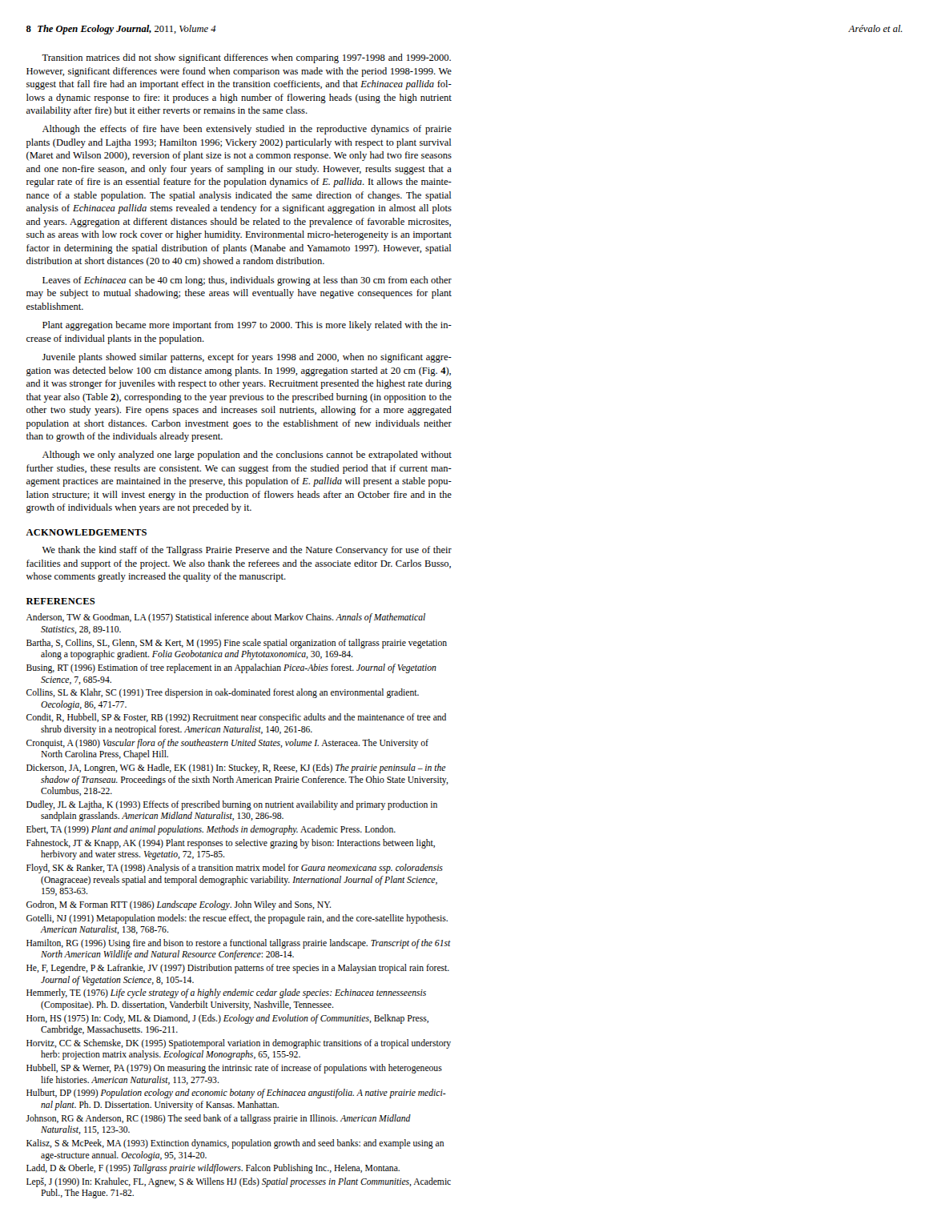8 The Open Ecology Journal, 2011, Volume 4
Arévalo et al.
Transition matrices did not show significant differences when comparing 1997-1998 and 1999-2000. However, significant differences were found when comparison was made with the period 1998-1999. We suggest that fall fire had an important effect in the transition coefficients, and that Echinacea pallida follows a dynamic response to fire: it produces a high number of flowering heads (using the high nutrient availability after fire) but it either reverts or remains in the same class.
Although the effects of fire have been extensively studied in the reproductive dynamics of prairie plants (Dudley and Lajtha 1993; Hamilton 1996; Vickery 2002) particularly with respect to plant survival (Maret and Wilson 2000), reversion of plant size is not a common response. We only had two fire seasons and one non-fire season, and only four years of sampling in our study. However, results suggest that a regular rate of fire is an essential feature for the population dynamics of E. pallida. It allows the maintenance of a stable population. The spatial analysis indicated the same direction of changes. The spatial analysis of Echinacea pallida stems revealed a tendency for a significant aggregation in almost all plots and years. Aggregation at different distances should be related to the prevalence of favorable microsites, such as areas with low rock cover or higher humidity. Environmental micro-heterogeneity is an important factor in determining the spatial distribution of plants (Manabe and Yamamoto 1997). However, spatial distribution at short distances (20 to 40 cm) showed a random distribution.
Leaves of Echinacea can be 40 cm long; thus, individuals growing at less than 30 cm from each other may be subject to mutual shadowing; these areas will eventually have negative consequences for plant establishment.
Plant aggregation became more important from 1997 to 2000. This is more likely related with the increase of individual plants in the population.
Juvenile plants showed similar patterns, except for years 1998 and 2000, when no significant aggregation was detected below 100 cm distance among plants. In 1999, aggregation started at 20 cm (Fig. 4), and it was stronger for juveniles with respect to other years. Recruitment presented the highest rate during that year also (Table 2), corresponding to the year previous to the prescribed burning (in opposition to the other two study years). Fire opens spaces and increases soil nutrients, allowing for a more aggregated population at short distances. Carbon investment goes to the establishment of new individuals neither than to growth of the individuals already present.
Although we only analyzed one large population and the conclusions cannot be extrapolated without further studies, these results are consistent. We can suggest from the studied period that if current management practices are maintained in the preserve, this population of E. pallida will present a stable population structure; it will invest energy in the production of flowers heads after an October fire and in the growth of individuals when years are not preceded by it.
Acknowledgements
We thank the kind staff of the Tallgrass Prairie Preserve and the Nature Conservancy for use of their facilities and support of the project. We also thank the referees and the associate editor Dr. Carlos Busso, whose comments greatly increased the quality of the manuscript.
References
Anderson, TW & Goodman, LA (1957) Statistical inference about Markov Chains. Annals of Mathematical Statistics, 28, 89-110.
Bartha, S, Collins, SL, Glenn, SM & Kert, M (1995) Fine scale spatial organization of tallgrass prairie vegetation along a topographic gradient. Folia Geobotanica and Phytotaxonomica, 30, 169-84.
Busing, RT (1996) Estimation of tree replacement in an Appalachian Picea-Abies forest. Journal of Vegetation Science, 7, 685-94.
Collins, SL & Klahr, SC (1991) Tree dispersion in oak-dominated forest along an environmental gradient. Oecologia, 86, 471-77.
Condit, R, Hubbell, SP & Foster, RB (1992) Recruitment near conspecific adults and the maintenance of tree and shrub diversity in a neotropical forest. American Naturalist, 140, 261-86.
Cronquist, A (1980) Vascular flora of the southeastern United States, volume I. Asteracea. The University of North Carolina Press, Chapel Hill.
Dickerson, JA, Longren, WG & Hadle, EK (1981) In: Stuckey, R, Reese, KJ (Eds) The prairie peninsula – in the shadow of Transeau. Proceedings of the sixth North American Prairie Conference. The Ohio State University, Columbus, 218-22.
Dudley, JL & Lajtha, K (1993) Effects of prescribed burning on nutrient availability and primary production in sandplain grasslands. American Midland Naturalist, 130, 286-98.
Ebert, TA (1999) Plant and animal populations. Methods in demography. Academic Press. London.
Fahnestock, JT & Knapp, AK (1994) Plant responses to selective grazing by bison: Interactions between light, herbivory and water stress. Vegetatio, 72, 175-85.
Floyd, SK & Ranker, TA (1998) Analysis of a transition matrix model for Gaura neomexicana ssp. coloradensis (Onagraceae) reveals spatial and temporal demographic variability. International Journal of Plant Science, 159, 853-63.
Godron, M & Forman RTT (1986) Landscape Ecology. John Wiley and Sons, NY.
Gotelli, NJ (1991) Metapopulation models: the rescue effect, the propagule rain, and the core-satellite hypothesis. American Naturalist, 138, 768-76.
Hamilton, RG (1996) Using fire and bison to restore a functional tallgrass prairie landscape. Transcript of the 61st North American Wildlife and Natural Resource Conference: 208-14.
He, F, Legendre, P & Lafrankie, JV (1997) Distribution patterns of tree species in a Malaysian tropical rain forest. Journal of Vegetation Science, 8, 105-14.
Hemmerly, TE (1976) Life cycle strategy of a highly endemic cedar glade species: Echinacea tennesseensis (Compositae). Ph. D. dissertation, Vanderbilt University, Nashville, Tennessee.
Horn, HS (1975) In: Cody, ML & Diamond, J (Eds.) Ecology and Evolution of Communities, Belknap Press, Cambridge, Massachusetts. 196-211.
Horvitz, CC & Schemske, DK (1995) Spatiotemporal variation in demographic transitions of a tropical understory herb: projection matrix analysis. Ecological Monographs, 65, 155-92.
Hubbell, SP & Werner, PA (1979) On measuring the intrinsic rate of increase of populations with heterogeneous life histories. American Naturalist, 113, 277-93.
Hulburt, DP (1999) Population ecology and economic botany of Echinacea angustifolia. A native prairie medicinal plant. Ph. D. Dissertation. University of Kansas. Manhattan.
Johnson, RG & Anderson, RC (1986) The seed bank of a tallgrass prairie in Illinois. American Midland Naturalist, 115, 123-30.
Kalisz, S & McPeek, MA (1993) Extinction dynamics, population growth and seed banks: and example using an age-structure annual. Oecologia, 95, 314-20.
Ladd, D & Oberle, F (1995) Tallgrass prairie wildflowers. Falcon Publishing Inc., Helena, Montana.
Lepš, J (1990) In: Krahulec, FL, Agnew, S & Willens HJ (Eds) Spatial processes in Plant Communities, Academic Publ., The Hague. 71-82.